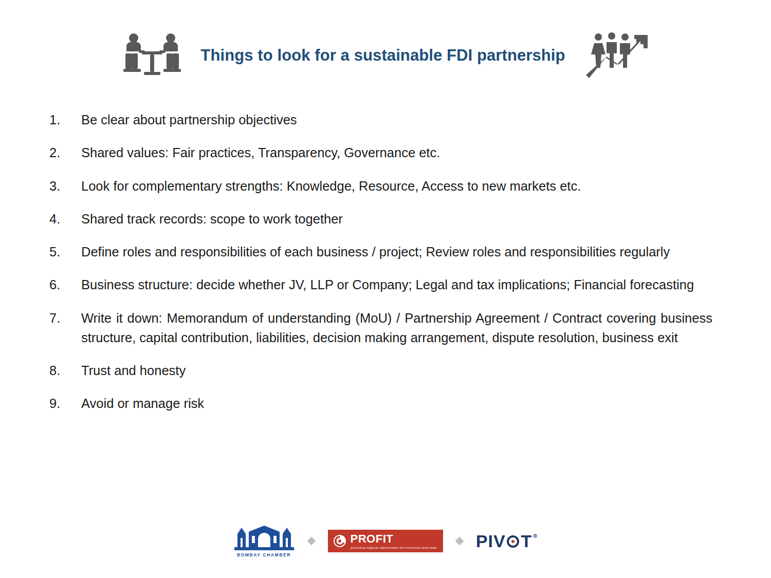Things to look for a sustainable FDI partnership
Be clear about partnership objectives
Shared values: Fair practices, Transparency, Governance etc.
Look for complementary strengths: Knowledge, Resource, Access to new markets etc.
Shared track records: scope to work together
Define roles and responsibilities of each business / project; Review roles and responsibilities regularly
Business structure: decide whether JV, LLP or Company; Legal and tax implications; Financial forecasting
Write it down: Memorandum of understanding (MoU) / Partnership Agreement / Contract covering business structure, capital contribution, liabilities, decision making arrangement, dispute resolution, business exit
Trust and honesty
Avoid or manage risk
BOMBAY CHAMBER
PROFIT promoting regional opportunities for investment and trade
PIV T®